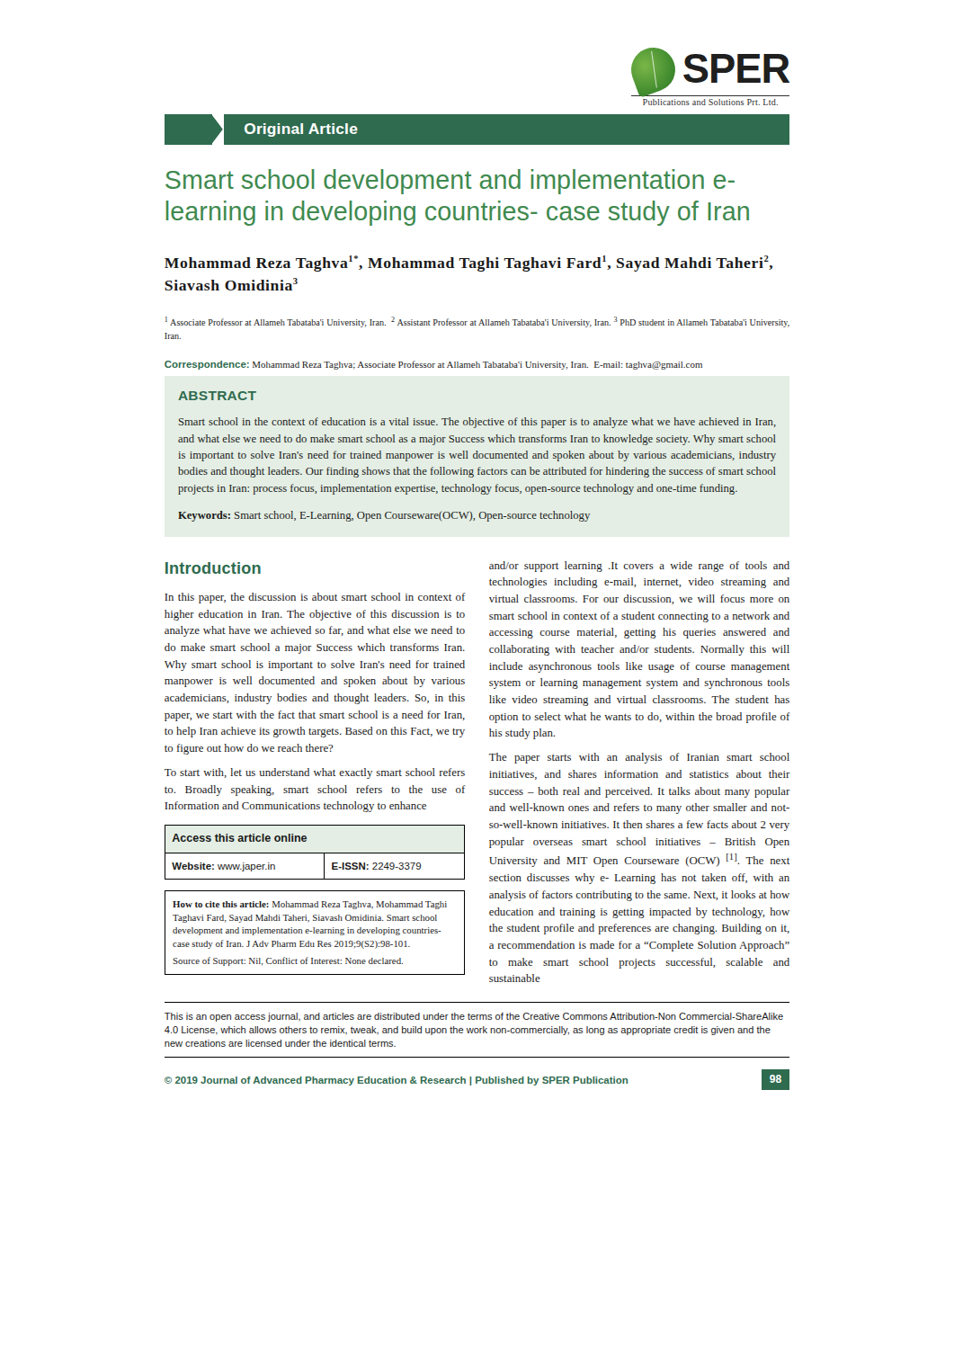SPER
Publications and Solutions Prt. Ltd.
Original Article
Smart school development and implementation e-learning in developing countries- case study of Iran
Mohammad Reza Taghva1*, Mohammad Taghi Taghavi Fard1, Sayad Mahdi Taheri2, Siavash Omidinia3
1 Associate Professor at Allameh Tabataba'i University, Iran. 2 Assistant Professor at Allameh Tabataba'i University, Iran. 3 PhD student in Allameh Tabataba'i University, Iran.
Correspondence: Mohammad Reza Taghva; Associate Professor at Allameh Tabataba'i University, Iran. E-mail: taghva@gmail.com
ABSTRACT
Smart school in the context of education is a vital issue. The objective of this paper is to analyze what we have achieved in Iran, and what else we need to do make smart school as a major Success which transforms Iran to knowledge society. Why smart school is important to solve Iran's need for trained manpower is well documented and spoken about by various academicians, industry bodies and thought leaders. Our finding shows that the following factors can be attributed for hindering the success of smart school projects in Iran: process focus, implementation expertise, technology focus, open-source technology and one-time funding.
Keywords: Smart school, E-Learning, Open Courseware(OCW), Open-source technology
Introduction
In this paper, the discussion is about smart school in context of higher education in Iran. The objective of this discussion is to analyze what have we achieved so far, and what else we need to do make smart school a major Success which transforms Iran. Why smart school is important to solve Iran's need for trained manpower is well documented and spoken about by various academicians, industry bodies and thought leaders. So, in this paper, we start with the fact that smart school is a need for Iran, to help Iran achieve its growth targets. Based on this Fact, we try to figure out how do we reach there?
To start with, let us understand what exactly smart school refers to. Broadly speaking, smart school refers to the use of Information and Communications technology to enhance
Access this article online
Website: www.japer.in
E-ISSN: 2249-3379
How to cite this article: Mohammad Reza Taghva, Mohammad Taghi Taghavi Fard, Sayad Mahdi Taheri, Siavash Omidinia. Smart school development and implementation e-learning in developing countries- case study of Iran. J Adv Pharm Edu Res 2019;9(S2):98-101. Source of Support: Nil, Conflict of Interest: None declared.
and/or support learning .It covers a wide range of tools and technologies including e-mail, internet, video streaming and virtual classrooms. For our discussion, we will focus more on smart school in context of a student connecting to a network and accessing course material, getting his queries answered and collaborating with teacher and/or students. Normally this will include asynchronous tools like usage of course management system or learning management system and synchronous tools like video streaming and virtual classrooms. The student has option to select what he wants to do, within the broad profile of his study plan.
The paper starts with an analysis of Iranian smart school initiatives, and shares information and statistics about their success – both real and perceived. It talks about many popular and well-known ones and refers to many other smaller and not-so-well-known initiatives. It then shares a few facts about 2 very popular overseas smart school initiatives – British Open University and MIT Open Courseware (OCW) [1]. The next section discusses why e- Learning has not taken off, with an analysis of factors contributing to the same. Next, it looks at how education and training is getting impacted by technology, how the student profile and preferences are changing. Building on it, a recommendation is made for a “Complete Solution Approach” to make smart school projects successful, scalable and sustainable
This is an open access journal, and articles are distributed under the terms of the Creative Commons Attribution-Non Commercial-ShareAlike 4.0 License, which allows others to remix, tweak, and build upon the work non-commercially, as long as appropriate credit is given and the new creations are licensed under the identical terms.
© 2019 Journal of Advanced Pharmacy Education & Research | Published by SPER Publication
98